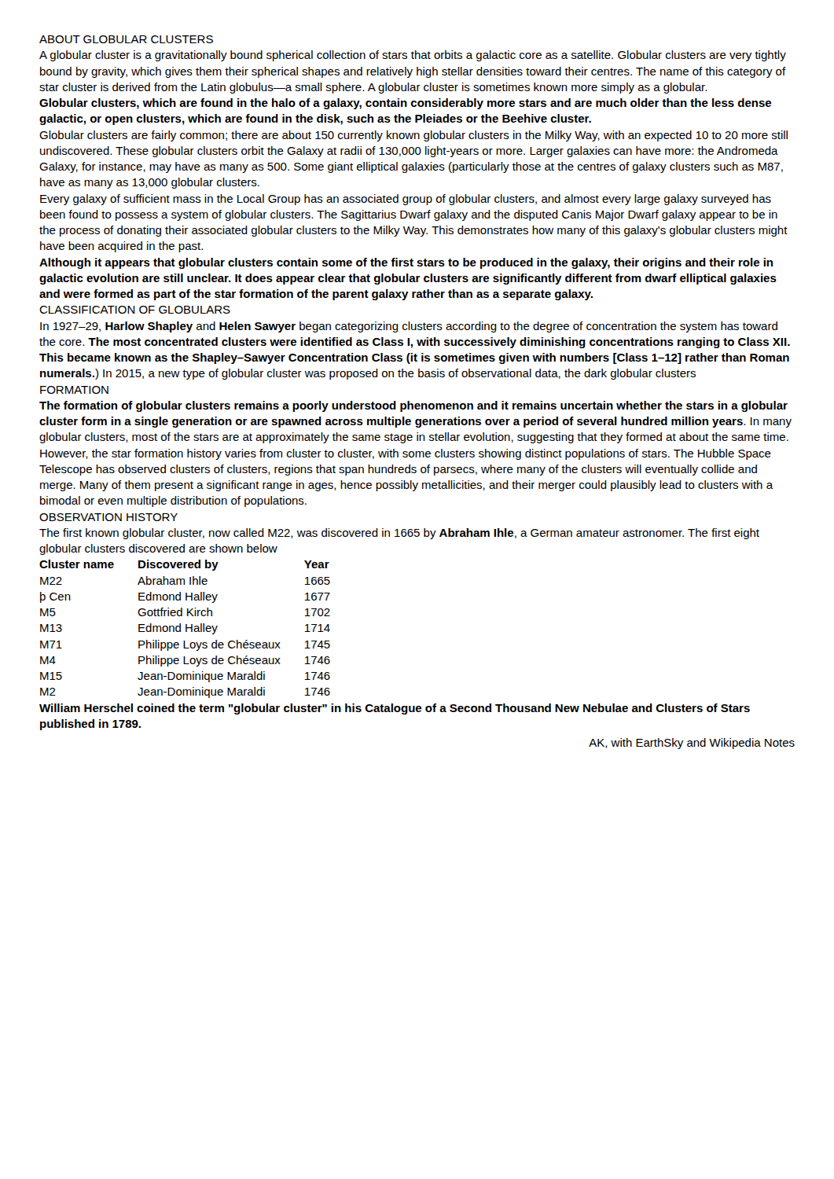About Globular Clusters
A globular cluster is a gravitationally bound spherical collection of stars that orbits a galactic core as a satellite. Globular clusters are very tightly bound by gravity, which gives them their spherical shapes and relatively high stellar densities toward their centres. The name of this category of star cluster is derived from the Latin globulus—a small sphere. A globular cluster is sometimes known more simply as a globular.
Globular clusters, which are found in the halo of a galaxy, contain considerably more stars and are much older than the less dense galactic, or open clusters, which are found in the disk, such as the Pleiades or the Beehive cluster.
Globular clusters are fairly common; there are about 150 currently known globular clusters in the Milky Way, with an expected 10 to 20 more still undiscovered. These globular clusters orbit the Galaxy at radii of 130,000 light-years or more. Larger galaxies can have more: the Andromeda Galaxy, for instance, may have as many as 500. Some giant elliptical galaxies (particularly those at the centres of galaxy clusters such as M87, have as many as 13,000 globular clusters.
Every galaxy of sufficient mass in the Local Group has an associated group of globular clusters, and almost every large galaxy surveyed has been found to possess a system of globular clusters. The Sagittarius Dwarf galaxy and the disputed Canis Major Dwarf galaxy appear to be in the process of donating their associated globular clusters to the Milky Way. This demonstrates how many of this galaxy's globular clusters might have been acquired in the past.
Although it appears that globular clusters contain some of the first stars to be produced in the galaxy, their origins and their role in galactic evolution are still unclear. It does appear clear that globular clusters are significantly different from dwarf elliptical galaxies and were formed as part of the star formation of the parent galaxy rather than as a separate galaxy.
Classification of Globulars
In 1927–29, Harlow Shapley and Helen Sawyer began categorizing clusters according to the degree of concentration the system has toward the core. The most concentrated clusters were identified as Class I, with successively diminishing concentrations ranging to Class XII. This became known as the Shapley–Sawyer Concentration Class (it is sometimes given with numbers [Class 1–12] rather than Roman numerals.) In 2015, a new type of globular cluster was proposed on the basis of observational data, the dark globular clusters
Formation
The formation of globular clusters remains a poorly understood phenomenon and it remains uncertain whether the stars in a globular cluster form in a single generation or are spawned across multiple generations over a period of several hundred million years. In many globular clusters, most of the stars are at approximately the same stage in stellar evolution, suggesting that they formed at about the same time. However, the star formation history varies from cluster to cluster, with some clusters showing distinct populations of stars. The Hubble Space Telescope has observed clusters of clusters, regions that span hundreds of parsecs, where many of the clusters will eventually collide and merge. Many of them present a significant range in ages, hence possibly metallicities, and their merger could plausibly lead to clusters with a bimodal or even multiple distribution of populations.
Observation History
The first known globular cluster, now called M22, was discovered in 1665 by Abraham Ihle, a German amateur astronomer. The first eight globular clusters discovered are shown below
| Cluster name | Discovered by | Year |
| --- | --- | --- |
| M22 | Abraham Ihle | 1665 |
| þ Cen | Edmond Halley | 1677 |
| M5 | Gottfried Kirch | 1702 |
| M13 | Edmond Halley | 1714 |
| M71 | Philippe Loys de Chéseaux | 1745 |
| M4 | Philippe Loys de Chéseaux | 1746 |
| M15 | Jean-Dominique Maraldi | 1746 |
| M2 | Jean-Dominique Maraldi | 1746 |
William Herschel coined the term "globular cluster" in his Catalogue of a Second Thousand New Nebulae and Clusters of Stars published in 1789.
AK, with EarthSky and Wikipedia Notes